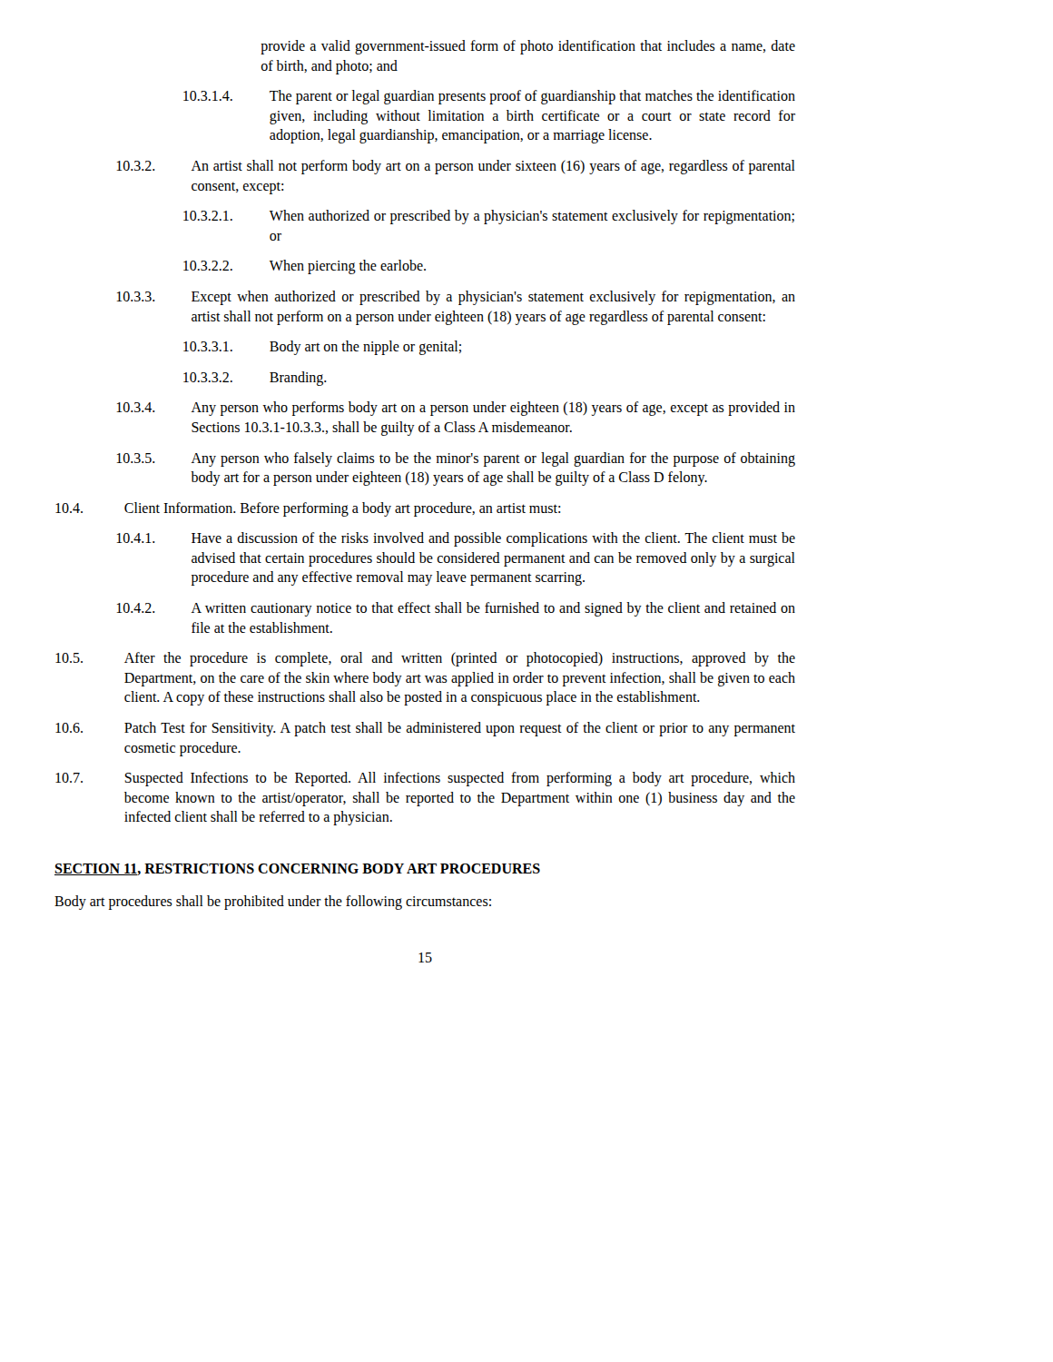provide a valid government-issued form of photo identification that includes a name, date of birth, and photo; and
10.3.1.4. The parent or legal guardian presents proof of guardianship that matches the identification given, including without limitation a birth certificate or a court or state record for adoption, legal guardianship, emancipation, or a marriage license.
10.3.2. An artist shall not perform body art on a person under sixteen (16) years of age, regardless of parental consent, except:
10.3.2.1. When authorized or prescribed by a physician's statement exclusively for repigmentation; or
10.3.2.2. When piercing the earlobe.
10.3.3. Except when authorized or prescribed by a physician's statement exclusively for repigmentation, an artist shall not perform on a person under eighteen (18) years of age regardless of parental consent:
10.3.3.1. Body art on the nipple or genital;
10.3.3.2. Branding.
10.3.4. Any person who performs body art on a person under eighteen (18) years of age, except as provided in Sections 10.3.1-10.3.3., shall be guilty of a Class A misdemeanor.
10.3.5. Any person who falsely claims to be the minor's parent or legal guardian for the purpose of obtaining body art for a person under eighteen (18) years of age shall be guilty of a Class D felony.
10.4. Client Information. Before performing a body art procedure, an artist must:
10.4.1. Have a discussion of the risks involved and possible complications with the client. The client must be advised that certain procedures should be considered permanent and can be removed only by a surgical procedure and any effective removal may leave permanent scarring.
10.4.2. A written cautionary notice to that effect shall be furnished to and signed by the client and retained on file at the establishment.
10.5. After the procedure is complete, oral and written (printed or photocopied) instructions, approved by the Department, on the care of the skin where body art was applied in order to prevent infection, shall be given to each client. A copy of these instructions shall also be posted in a conspicuous place in the establishment.
10.6. Patch Test for Sensitivity. A patch test shall be administered upon request of the client or prior to any permanent cosmetic procedure.
10.7. Suspected Infections to be Reported. All infections suspected from performing a body art procedure, which become known to the artist/operator, shall be reported to the Department within one (1) business day and the infected client shall be referred to a physician.
SECTION 11, RESTRICTIONS CONCERNING BODY ART PROCEDURES
Body art procedures shall be prohibited under the following circumstances:
15